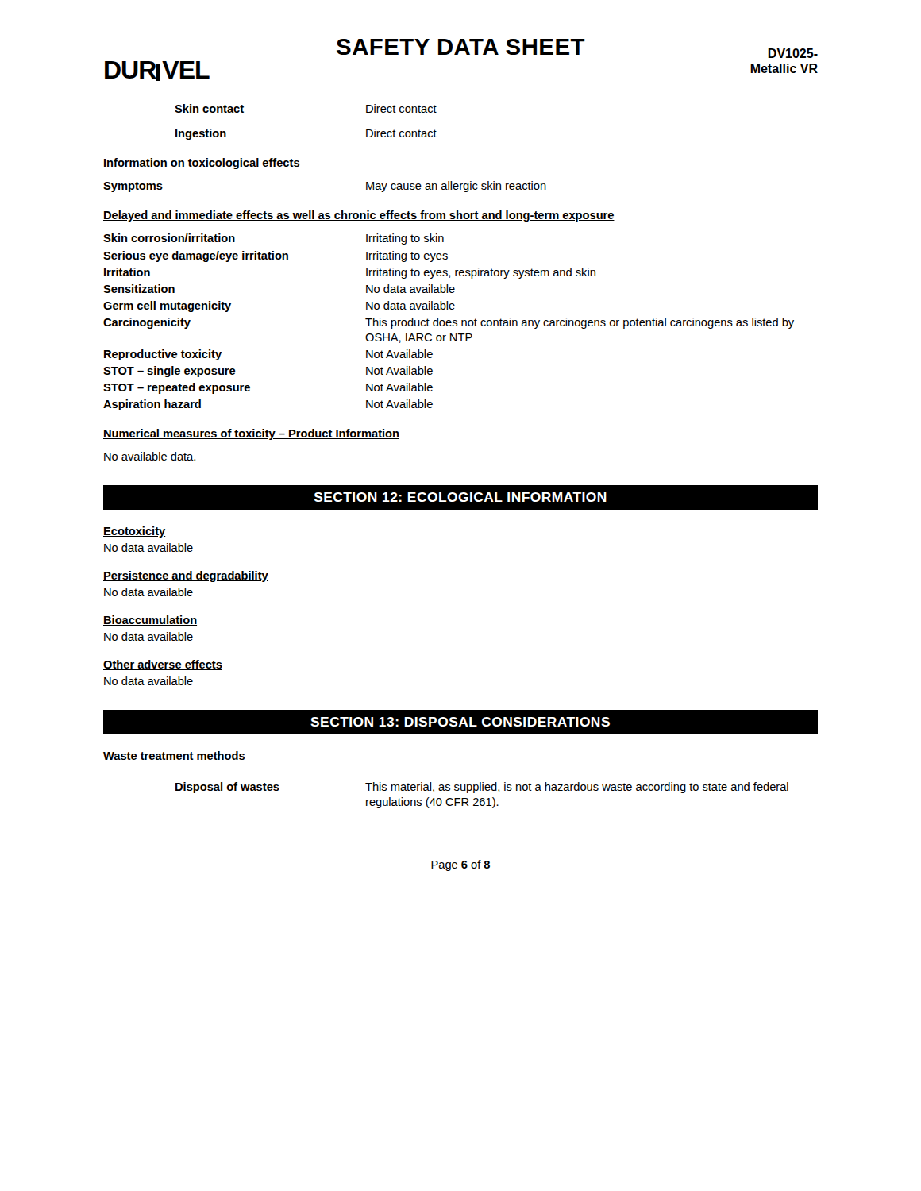SAFETY DATA SHEET
DUR VEL
DV1025-
Metallic VR
Skin contact
Direct contact
Ingestion
Direct contact
Information on toxicological effects
Symptoms
May cause an allergic skin reaction
Delayed and immediate effects as well as chronic effects from short and long-term exposure
Skin corrosion/irritation
Irritating to skin
Serious eye damage/eye irritation
Irritating to eyes
Irritation
Irritating to eyes, respiratory system and skin
Sensitization
No data available
Germ cell mutagenicity
No data available
Carcinogenicity
This product does not contain any carcinogens or potential carcinogens as listed by OSHA, IARC or NTP
Reproductive toxicity
Not Available
STOT – single exposure
Not Available
STOT – repeated exposure
Not Available
Aspiration hazard
Not Available
Numerical measures of toxicity – Product Information
No available data.
SECTION 12: ECOLOGICAL INFORMATION
Ecotoxicity
No data available
Persistence and degradability
No data available
Bioaccumulation
No data available
Other adverse effects
No data available
SECTION 13: DISPOSAL CONSIDERATIONS
Waste treatment methods
Disposal of wastes
This material, as supplied, is not a hazardous waste according to state and federal regulations (40 CFR 261).
Page 6 of 8